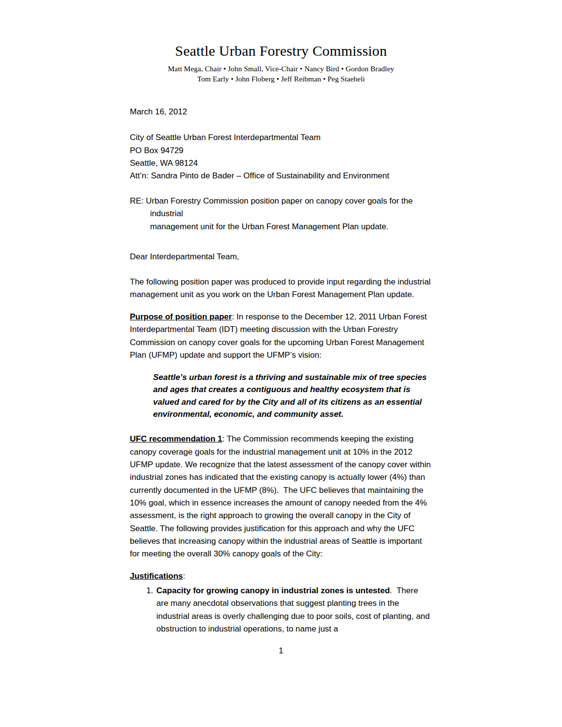Seattle Urban Forestry Commission
Matt Mega, Chair • John Small, Vice-Chair • Nancy Bird • Gordon Bradley
Tom Early • John Floberg • Jeff Reibman • Peg Staeheli
March 16, 2012
City of Seattle Urban Forest Interdepartmental Team
PO Box 94729
Seattle, WA 98124
Att’n: Sandra Pinto de Bader – Office of Sustainability and Environment
RE: Urban Forestry Commission position paper on canopy cover goals for the industrial management unit for the Urban Forest Management Plan update.
Dear Interdepartmental Team,
The following position paper was produced to provide input regarding the industrial management unit as you work on the Urban Forest Management Plan update.
Purpose of position paper: In response to the December 12, 2011 Urban Forest Interdepartmental Team (IDT) meeting discussion with the Urban Forestry Commission on canopy cover goals for the upcoming Urban Forest Management Plan (UFMP) update and support the UFMP’s vision:
Seattle’s urban forest is a thriving and sustainable mix of tree species and ages that creates a contiguous and healthy ecosystem that is valued and cared for by the City and all of its citizens as an essential environmental, economic, and community asset.
UFC recommendation 1: The Commission recommends keeping the existing canopy coverage goals for the industrial management unit at 10% in the 2012 UFMP update. We recognize that the latest assessment of the canopy cover within industrial zones has indicated that the existing canopy is actually lower (4%) than currently documented in the UFMP (8%). The UFC believes that maintaining the 10% goal, which in essence increases the amount of canopy needed from the 4% assessment, is the right approach to growing the overall canopy in the City of Seattle. The following provides justification for this approach and why the UFC believes that increasing canopy within the industrial areas of Seattle is important for meeting the overall 30% canopy goals of the City:
Justifications:
Capacity for growing canopy in industrial zones is untested. There are many anecdotal observations that suggest planting trees in the industrial areas is overly challenging due to poor soils, cost of planting, and obstruction to industrial operations, to name just a
1